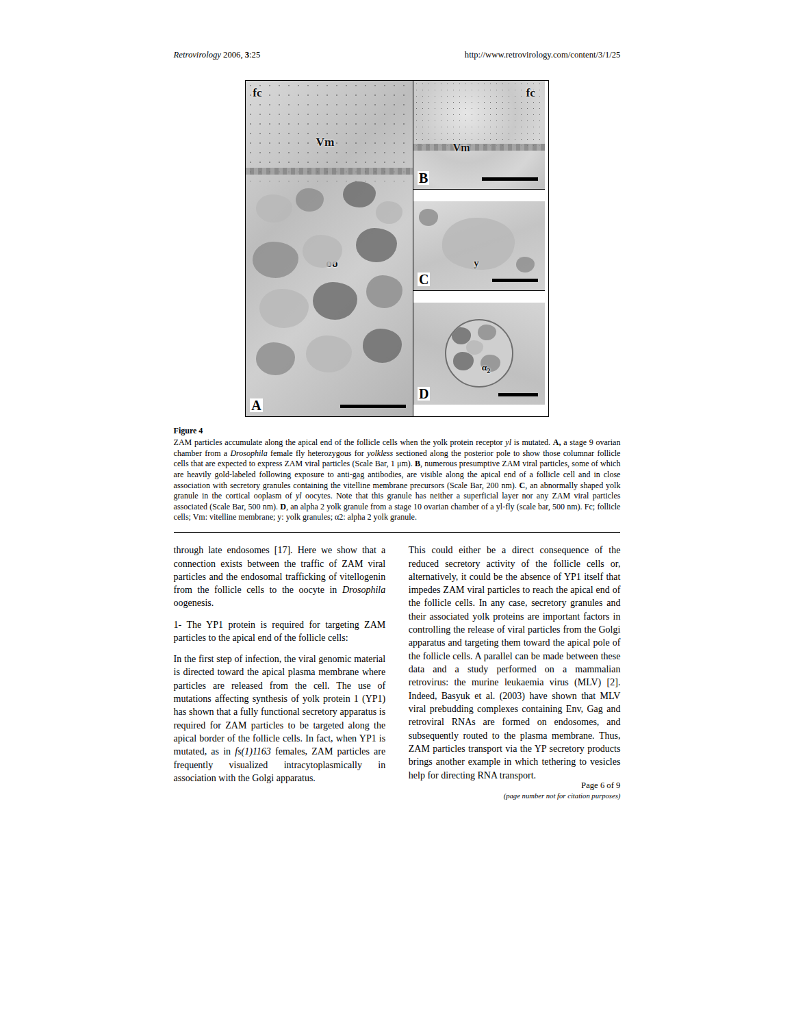Retrovirology 2006, 3:25
http://www.retrovirology.com/content/3/1/25
fc Vm oo
A
fc Vm B
y C
α2 D
Figure 4 ZAM particles accumulate along the apical end of the follicle cells when the yolk protein receptor yl is mutated. A, a stage 9 ovarian chamber from a Drosophila female fly heterozygous for yolkless sectioned along the posterior pole to show those columnar follicle cells that are expected to express ZAM viral particles (Scale Bar, 1 μm). B, numerous presumptive ZAM viral particles, some of which are heavily gold-labeled following exposure to anti-gag antibodies, are visible along the apical end of a follicle cell and in close association with secretory granules containing the vitelline membrane precursors (Scale Bar, 200 nm). C, an abnormally shaped yolk granule in the cortical ooplasm of yl oocytes. Note that this granule has neither a superficial layer nor any ZAM viral particles associated (Scale Bar, 500 nm). D, an alpha 2 yolk granule from a stage 10 ovarian chamber of a yl-fly (scale bar, 500 nm). Fc; follicle cells; Vm: vitelline membrane; y: yolk granules; α2: alpha 2 yolk granule.
through late endosomes [17]. Here we show that a connection exists between the traffic of ZAM viral particles and the endosomal trafficking of vitellogenin from the follicle cells to the oocyte in Drosophila oogenesis.
1- The YP1 protein is required for targeting ZAM particles to the apical end of the follicle cells:
In the first step of infection, the viral genomic material is directed toward the apical plasma membrane where particles are released from the cell. The use of mutations affecting synthesis of yolk protein 1 (YP1) has shown that a fully functional secretory apparatus is required for ZAM particles to be targeted along the apical border of the follicle cells. In fact, when YP1 is mutated, as in fs(1)1163 females, ZAM particles are frequently visualized intracytoplasmically in association with the Golgi apparatus.
This could either be a direct consequence of the reduced secretory activity of the follicle cells or, alternatively, it could be the absence of YP1 itself that impedes ZAM viral particles to reach the apical end of the follicle cells. In any case, secretory granules and their associated yolk proteins are important factors in controlling the release of viral particles from the Golgi apparatus and targeting them toward the apical pole of the follicle cells. A parallel can be made between these data and a study performed on a mammalian retrovirus: the murine leukaemia virus (MLV) [2]. Indeed, Basyuk et al. (2003) have shown that MLV viral prebudding complexes containing Env, Gag and retroviral RNAs are formed on endosomes, and subsequently routed to the plasma membrane. Thus, ZAM particles transport via the YP secretory products brings another example in which tethering to vesicles help for directing RNA transport.
Page 6 of 9
(page number not for citation purposes)